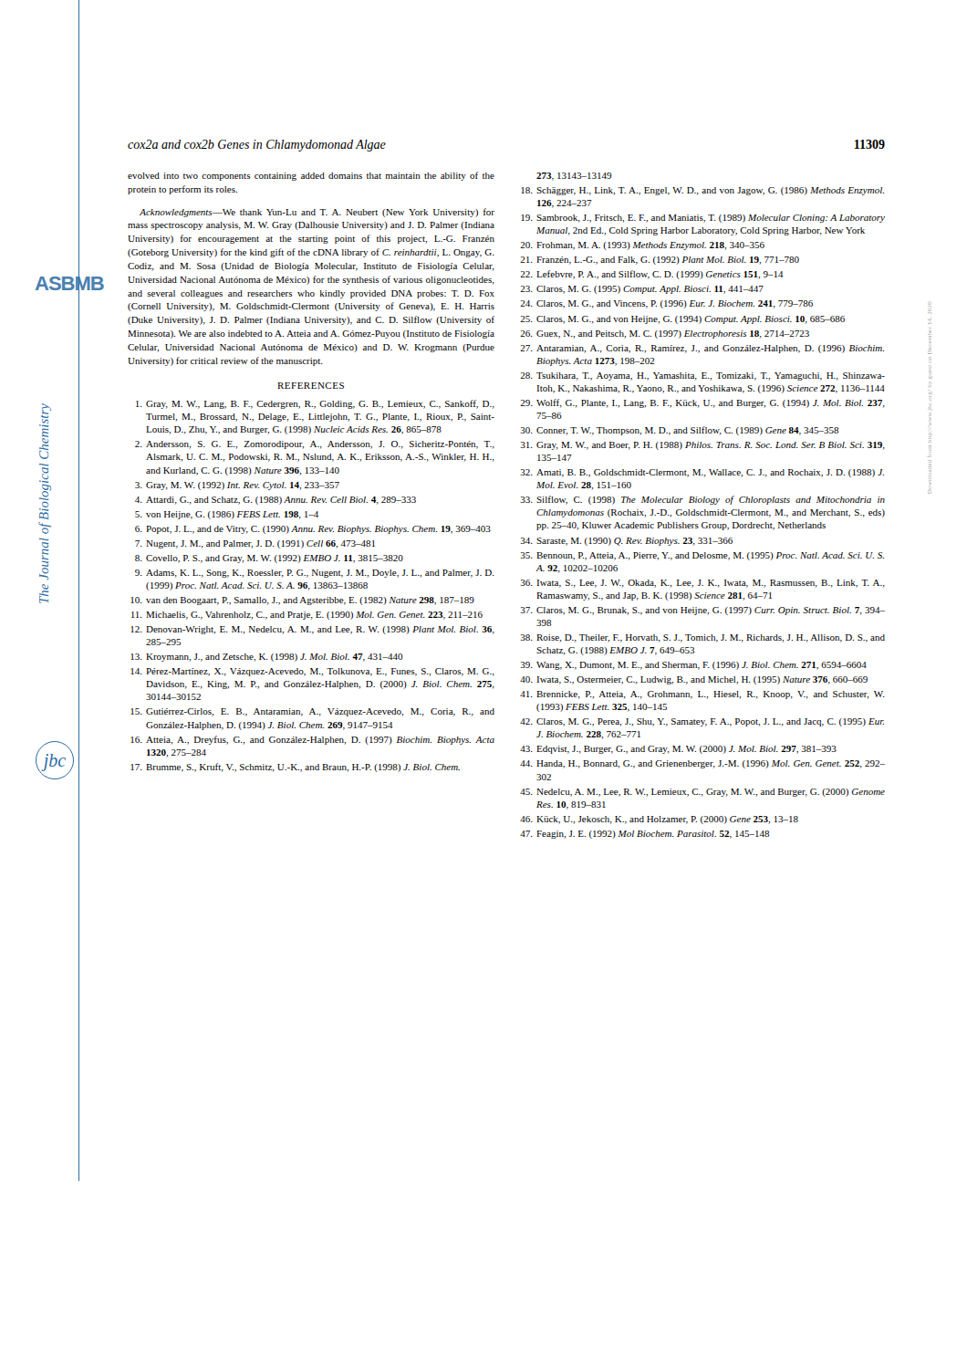ASBMB
The Journal of Biological Chemistry
jbc
Downloaded from http://www.jbc.org/ by guest on December 14, 2020
cox2a and cox2b Genes in Chlamydomonad Algae
11309
evolved into two components containing added domains that maintain the ability of the protein to perform its roles.
Acknowledgments—We thank Yun-Lu and T. A. Neubert (New York University) for mass spectroscopy analysis, M. W. Gray (Dalhousie University) and J. D. Palmer (Indiana University) for encouragement at the starting point of this project, L.-G. Franzén (Goteborg University) for the kind gift of the cDNA library of C. reinhardtii, L. Ongay, G. Codiz, and M. Sosa (Unidad de Biología Molecular, Instituto de Fisiología Celular, Universidad Nacional Autónoma de México) for the synthesis of various oligonucleotides, and several colleagues and researchers who kindly provided DNA probes: T. D. Fox (Cornell University), M. Goldschmidt-Clermont (University of Geneva), E. H. Harris (Duke University), J. D. Palmer (Indiana University), and C. D. Silflow (University of Minnesota). We are also indebted to A. Atteia and A. Gómez-Puyou (Instituto de Fisiología Celular, Universidad Nacional Autónoma de México) and D. W. Krogmann (Purdue University) for critical review of the manuscript.
REFERENCES
1. Gray, M. W., Lang, B. F., Cedergren, R., Golding, G. B., Lemieux, C., Sankoff, D., Turmel, M., Brossard, N., Delage, E., Littlejohn, T. G., Plante, I., Rioux, P., Saint-Louis, D., Zhu, Y., and Burger, G. (1998) Nucleic Acids Res. 26, 865–878
2. Andersson, S. G. E., Zomorodipour, A., Andersson, J. O., Sicheritz-Pontén, T., Alsmark, U. C. M., Podowski, R. M., Nslund, A. K., Eriksson, A.-S., Winkler, H. H., and Kurland, C. G. (1998) Nature 396, 133–140
3. Gray, M. W. (1992) Int. Rev. Cytol. 14, 233–357
4. Attardi, G., and Schatz, G. (1988) Annu. Rev. Cell Biol. 4, 289–333
5. von Heijne, G. (1986) FEBS Lett. 198, 1–4
6. Popot, J. L., and de Vitry, C. (1990) Annu. Rev. Biophys. Biophys. Chem. 19, 369–403
7. Nugent, J. M., and Palmer, J. D. (1991) Cell 66, 473–481
8. Covello, P. S., and Gray, M. W. (1992) EMBO J. 11, 3815–3820
9. Adams, K. L., Song, K., Roessler, P. G., Nugent, J. M., Doyle, J. L., and Palmer, J. D. (1999) Proc. Natl. Acad. Sci. U. S. A. 96, 13863–13868
10. van den Boogaart, P., Samallo, J., and Agsteribbe, E. (1982) Nature 298, 187–189
11. Michaelis, G., Vahrenholz, C., and Pratje, E. (1990) Mol. Gen. Genet. 223, 211–216
12. Denovan-Wright, E. M., Nedelcu, A. M., and Lee, R. W. (1998) Plant Mol. Biol. 36, 285–295
13. Kroymann, J., and Zetsche, K. (1998) J. Mol. Biol. 47, 431–440
14. Pérez-Martínez, X., Vázquez-Acevedo, M., Tolkunova, E., Funes, S., Claros, M. G., Davidson, E., King, M. P., and González-Halphen, D. (2000) J. Biol. Chem. 275, 30144–30152
15. Gutiérrez-Cirlos, E. B., Antaramian, A., Vázquez-Acevedo, M., Coria, R., and González-Halphen, D. (1994) J. Biol. Chem. 269, 9147–9154
16. Atteia, A., Dreyfus, G., and González-Halphen, D. (1997) Biochim. Biophys. Acta 1320, 275–284
17. Brumme, S., Kruft, V., Schmitz, U.-K., and Braun, H.-P. (1998) J. Biol. Chem.
273, 13143–13149
18. Schägger, H., Link, T. A., Engel, W. D., and von Jagow, G. (1986) Methods Enzymol. 126, 224–237
19. Sambrook, J., Fritsch, E. F., and Maniatis, T. (1989) Molecular Cloning: A Laboratory Manual, 2nd Ed., Cold Spring Harbor Laboratory, Cold Spring Harbor, New York
20. Frohman, M. A. (1993) Methods Enzymol. 218, 340–356
21. Franzén, L.-G., and Falk, G. (1992) Plant Mol. Biol. 19, 771–780
22. Lefebvre, P. A., and Silflow, C. D. (1999) Genetics 151, 9–14
23. Claros, M. G. (1995) Comput. Appl. Biosci. 11, 441–447
24. Claros, M. G., and Vincens, P. (1996) Eur. J. Biochem. 241, 779–786
25. Claros, M. G., and von Heijne, G. (1994) Comput. Appl. Biosci. 10, 685–686
26. Guex, N., and Peitsch, M. C. (1997) Electrophoresis 18, 2714–2723
27. Antaramian, A., Coria, R., Ramírez, J., and González-Halphen, D. (1996) Biochim. Biophys. Acta 1273, 198–202
28. Tsukihara, T., Aoyama, H., Yamashita, E., Tomizaki, T., Yamaguchi, H., Shinzawa-Itoh, K., Nakashima, R., Yaono, R., and Yoshikawa, S. (1996) Science 272, 1136–1144
29. Wolff, G., Plante, I., Lang, B. F., Kück, U., and Burger, G. (1994) J. Mol. Biol. 237, 75–86
30. Conner, T. W., Thompson, M. D., and Silflow, C. (1989) Gene 84, 345–358
31. Gray, M. W., and Boer, P. H. (1988) Philos. Trans. R. Soc. Lond. Ser. B Biol. Sci. 319, 135–147
32. Amati, B. B., Goldschmidt-Clermont, M., Wallace, C. J., and Rochaix, J. D. (1988) J. Mol. Evol. 28, 151–160
33. Silflow, C. (1998) The Molecular Biology of Chloroplasts and Mitochondria in Chlamydomonas (Rochaix, J.-D., Goldschmidt-Clermont, M., and Merchant, S., eds) pp. 25–40, Kluwer Academic Publishers Group, Dordrecht, Netherlands
34. Saraste, M. (1990) Q. Rev. Biophys. 23, 331–366
35. Bennoun, P., Atteia, A., Pierre, Y., and Delosme, M. (1995) Proc. Natl. Acad. Sci. U. S. A. 92, 10202–10206
36. Iwata, S., Lee, J. W., Okada, K., Lee, J. K., Iwata, M., Rasmussen, B., Link, T. A., Ramaswamy, S., and Jap, B. K. (1998) Science 281, 64–71
37. Claros, M. G., Brunak, S., and von Heijne, G. (1997) Curr. Opin. Struct. Biol. 7, 394–398
38. Roise, D., Theiler, F., Horvath, S. J., Tomich, J. M., Richards, J. H., Allison, D. S., and Schatz, G. (1988) EMBO J. 7, 649–653
39. Wang, X., Dumont, M. E., and Sherman, F. (1996) J. Biol. Chem. 271, 6594–6604
40. Iwata, S., Ostermeier, C., Ludwig, B., and Michel, H. (1995) Nature 376, 660–669
41. Brennicke, P., Atteia, A., Grohmann, L., Hiesel, R., Knoop, V., and Schuster, W. (1993) FEBS Lett. 325, 140–145
42. Claros, M. G., Perea, J., Shu, Y., Samatey, F. A., Popot, J. L., and Jacq, C. (1995) Eur. J. Biochem. 228, 762–771
43. Edqvist, J., Burger, G., and Gray, M. W. (2000) J. Mol. Biol. 297, 381–393
44. Handa, H., Bonnard, G., and Grienenberger, J.-M. (1996) Mol. Gen. Genet. 252, 292–302
45. Nedelcu, A. M., Lee, R. W., Lemieux, C., Gray, M. W., and Burger, G. (2000) Genome Res. 10, 819–831
46. Kück, U., Jekosch, K., and Holzamer, P. (2000) Gene 253, 13–18
47. Feagin, J. E. (1992) Mol Biochem. Parasitol. 52, 145–148